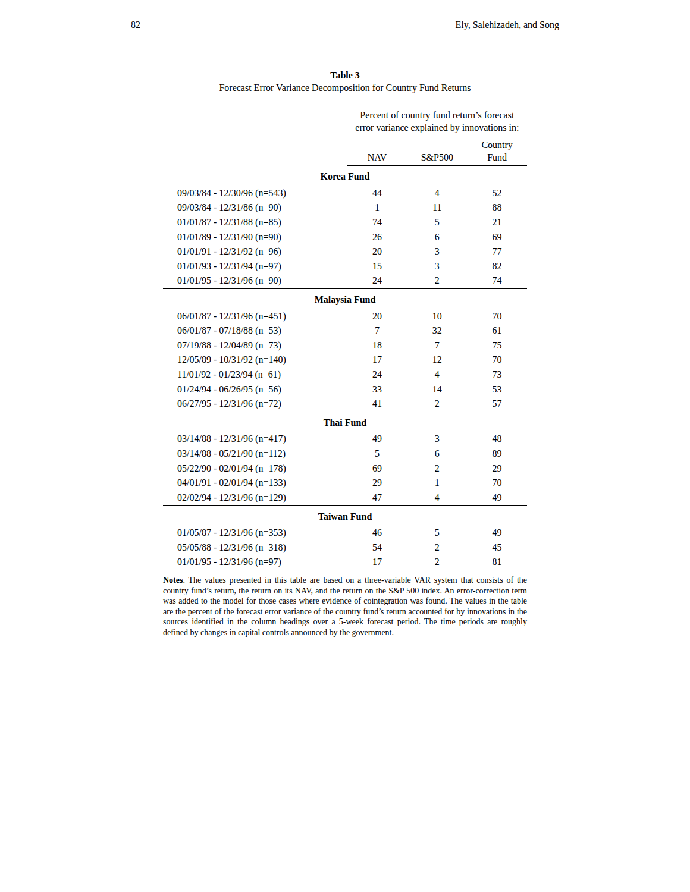82 Ely, Salehizadeh, and Song
Table 3 Forecast Error Variance Decomposition for Country Fund Returns
| | Percent of country fund return’s forecast error variance explained by innovations in: |
| --- | --- |
| | NAV | S&P500 | Country Fund |
| Korea Fund |
| 09/03/84 - 12/30/96 (n=543) | 44 | 4 | 52 |
| 09/03/84 - 12/31/86 (n=90) | 1 | 11 | 88 |
| 01/01/87 - 12/31/88 (n=85) | 74 | 5 | 21 |
| 01/01/89 - 12/31/90 (n=90) | 26 | 6 | 69 |
| 01/01/91 - 12/31/92 (n=96) | 20 | 3 | 77 |
| 01/01/93 - 12/31/94 (n=97) | 15 | 3 | 82 |
| 01/01/95 - 12/31/96 (n=90) | 24 | 2 | 74 |
| Malaysia Fund |
| 06/01/87 - 12/31/96 (n=451) | 20 | 10 | 70 |
| 06/01/87 - 07/18/88 (n=53) | 7 | 32 | 61 |
| 07/19/88 - 12/04/89 (n=73) | 18 | 7 | 75 |
| 12/05/89 - 10/31/92 (n=140) | 17 | 12 | 70 |
| 11/01/92 - 01/23/94 (n=61) | 24 | 4 | 73 |
| 01/24/94 - 06/26/95 (n=56) | 33 | 14 | 53 |
| 06/27/95 - 12/31/96 (n=72) | 41 | 2 | 57 |
| Thai Fund |
| 03/14/88 - 12/31/96 (n=417) | 49 | 3 | 48 |
| 03/14/88 - 05/21/90 (n=112) | 5 | 6 | 89 |
| 05/22/90 - 02/01/94 (n=178) | 69 | 2 | 29 |
| 04/01/91 - 02/01/94 (n=133) | 29 | 1 | 70 |
| 02/02/94 - 12/31/96 (n=129) | 47 | 4 | 49 |
| Taiwan Fund |
| 01/05/87 - 12/31/96 (n=353) | 46 | 5 | 49 |
| 05/05/88 - 12/31/96 (n=318) | 54 | 2 | 45 |
| 01/01/95 - 12/31/96 (n=97) | 17 | 2 | 81 |
Notes. The values presented in this table are based on a three-variable VAR system that consists of the country fund’s return, the return on its NAV, and the return on the S&P 500 index. An error-correction term was added to the model for those cases where evidence of cointegration was found. The values in the table are the percent of the forecast error variance of the country fund’s return accounted for by innovations in the sources identified in the column headings over a 5-week forecast period. The time periods are roughly defined by changes in capital controls announced by the government.